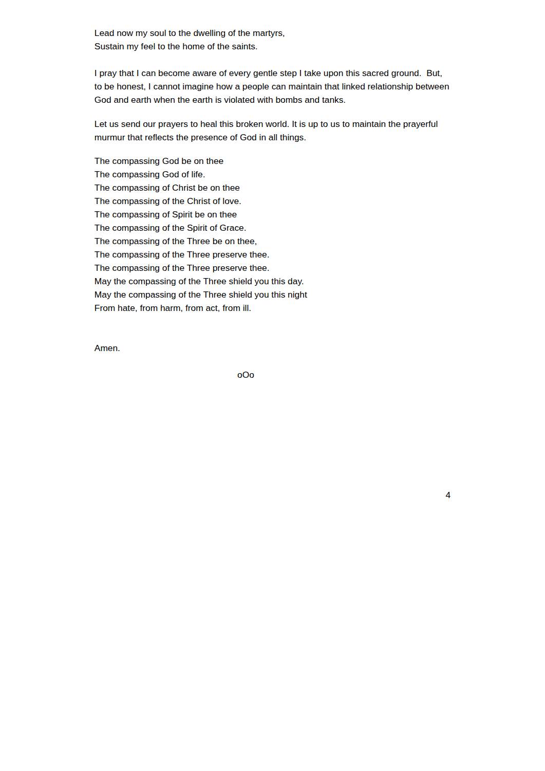Lead now my soul to the dwelling of the martyrs,
Sustain my feel to the home of the saints.
I pray that I can become aware of every gentle step I take upon this sacred ground. But, to be honest, I cannot imagine how a people can maintain that linked relationship between God and earth when the earth is violated with bombs and tanks.
Let us send our prayers to heal this broken world. It is up to us to maintain the prayerful murmur that reflects the presence of God in all things.
The compassing God be on thee
The compassing God of life.
The compassing of Christ be on thee
The compassing of the Christ of love.
The compassing of Spirit be on thee
The compassing of the Spirit of Grace.
The compassing of the Three be on thee,
The compassing of the Three preserve thee.
The compassing of the Three preserve thee.
May the compassing of the Three shield you this day.
May the compassing of the Three shield you this night
From hate, from harm, from act, from ill.
Amen.
oOo
4